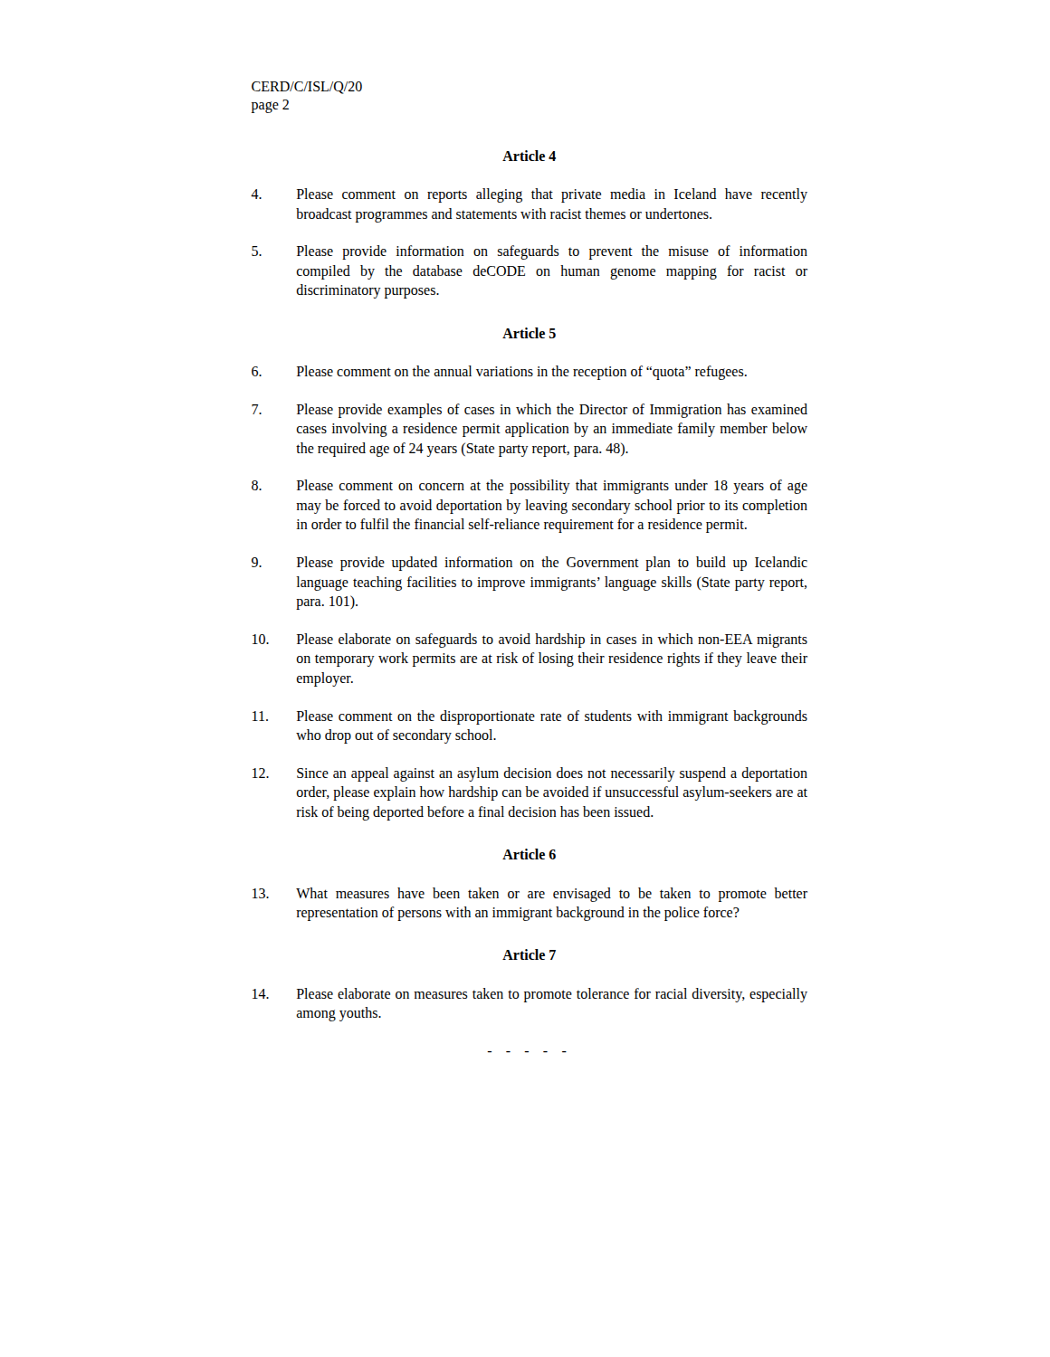CERD/C/ISL/Q/20 page 2
Article 4
4. Please comment on reports alleging that private media in Iceland have recently broadcast programmes and statements with racist themes or undertones.
5. Please provide information on safeguards to prevent the misuse of information compiled by the database deCODE on human genome mapping for racist or discriminatory purposes.
Article 5
6. Please comment on the annual variations in the reception of “quota” refugees.
7. Please provide examples of cases in which the Director of Immigration has examined cases involving a residence permit application by an immediate family member below the required age of 24 years (State party report, para. 48).
8. Please comment on concern at the possibility that immigrants under 18 years of age may be forced to avoid deportation by leaving secondary school prior to its completion in order to fulfil the financial self-reliance requirement for a residence permit.
9. Please provide updated information on the Government plan to build up Icelandic language teaching facilities to improve immigrants’ language skills (State party report, para. 101).
10. Please elaborate on safeguards to avoid hardship in cases in which non-EEA migrants on temporary work permits are at risk of losing their residence rights if they leave their employer.
11. Please comment on the disproportionate rate of students with immigrant backgrounds who drop out of secondary school.
12. Since an appeal against an asylum decision does not necessarily suspend a deportation order, please explain how hardship can be avoided if unsuccessful asylum-seekers are at risk of being deported before a final decision has been issued.
Article 6
13. What measures have been taken or are envisaged to be taken to promote better representation of persons with an immigrant background in the police force?
Article 7
14. Please elaborate on measures taken to promote tolerance for racial diversity, especially among youths.
- - - - -